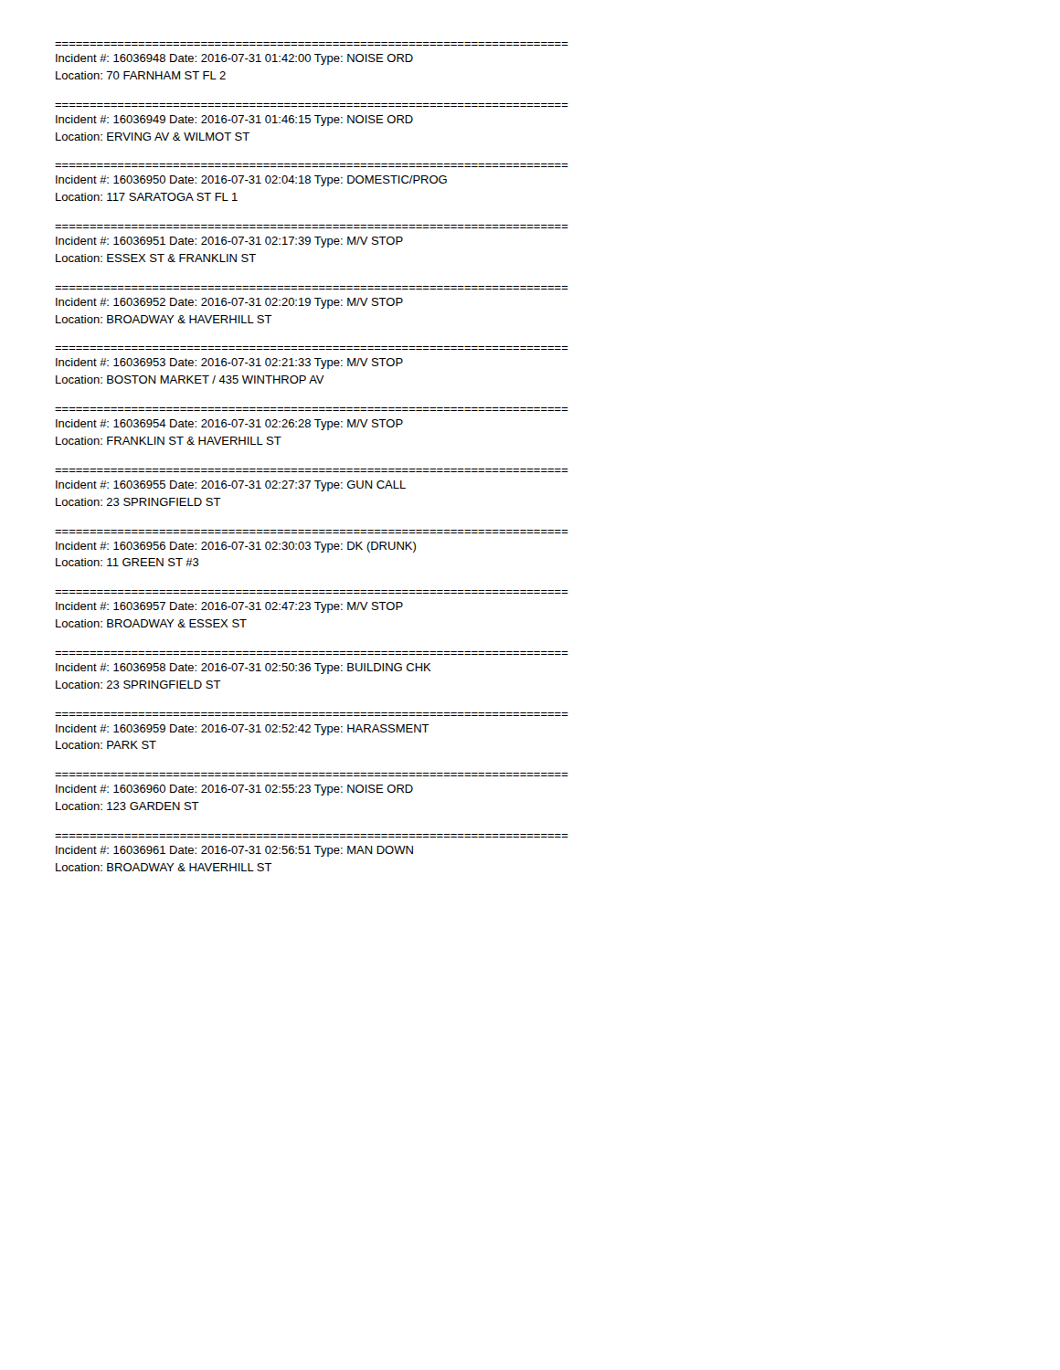==========================================================================
Incident #: 16036948 Date: 2016-07-31 01:42:00 Type: NOISE ORD
Location: 70 FARNHAM ST FL 2
==========================================================================
Incident #: 16036949 Date: 2016-07-31 01:46:15 Type: NOISE ORD
Location: ERVING AV & WILMOT ST
==========================================================================
Incident #: 16036950 Date: 2016-07-31 02:04:18 Type: DOMESTIC/PROG
Location: 117 SARATOGA ST FL 1
==========================================================================
Incident #: 16036951 Date: 2016-07-31 02:17:39 Type: M/V STOP
Location: ESSEX ST & FRANKLIN ST
==========================================================================
Incident #: 16036952 Date: 2016-07-31 02:20:19 Type: M/V STOP
Location: BROADWAY & HAVERHILL ST
==========================================================================
Incident #: 16036953 Date: 2016-07-31 02:21:33 Type: M/V STOP
Location: BOSTON MARKET / 435 WINTHROP AV
==========================================================================
Incident #: 16036954 Date: 2016-07-31 02:26:28 Type: M/V STOP
Location: FRANKLIN ST & HAVERHILL ST
==========================================================================
Incident #: 16036955 Date: 2016-07-31 02:27:37 Type: GUN CALL
Location: 23 SPRINGFIELD ST
==========================================================================
Incident #: 16036956 Date: 2016-07-31 02:30:03 Type: DK (DRUNK)
Location: 11 GREEN ST #3
==========================================================================
Incident #: 16036957 Date: 2016-07-31 02:47:23 Type: M/V STOP
Location: BROADWAY & ESSEX ST
==========================================================================
Incident #: 16036958 Date: 2016-07-31 02:50:36 Type: BUILDING CHK
Location: 23 SPRINGFIELD ST
==========================================================================
Incident #: 16036959 Date: 2016-07-31 02:52:42 Type: HARASSMENT
Location: PARK ST
==========================================================================
Incident #: 16036960 Date: 2016-07-31 02:55:23 Type: NOISE ORD
Location: 123 GARDEN ST
==========================================================================
Incident #: 16036961 Date: 2016-07-31 02:56:51 Type: MAN DOWN
Location: BROADWAY & HAVERHILL ST